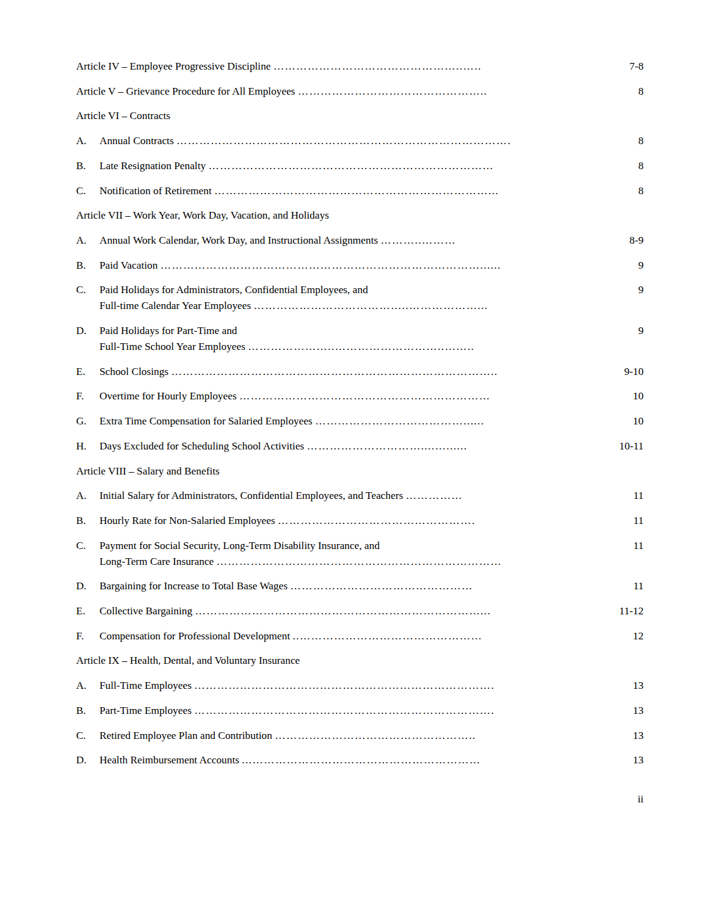Article IV – Employee Progressive Discipline …………………………………………..…..
7-8
Article V – Grievance Procedure for All Employees …………………………………………..
8
Article VI – Contracts
A.
Annual Contracts …………………………………………………………………………….
8
B.
Late Resignation Penalty …………………………………………………………………
8
C.
Notification of Retirement ………………………………………………………………...
8
Article VII – Work Year, Work Day, Vacation, and Holidays
A.
Annual Work Calendar, Work Day, and Instructional Assignments ………..………
8-9
B.
Paid Vacation …………………………………………………………………………......
9
C.
Paid Holidays for Administrators, Confidential Employees, and
Full-time Calendar Year Employees …………………………………..………………...
9
D.
Paid Holidays for Part-Time and
Full-Time School Year Employees …………………..………………………..……..
9
E.
School Closings …………………………………………………………………………..
9-10
F.
Overtime for Hourly Employees …………………………………………………………
10
G.
Extra Time Compensation for Salaried Employees …………………………………......
10
H.
Days Excluded for Scheduling School Activities …………………………....…......
10-11
Article VIII – Salary and Benefits
A.
Initial Salary for Administrators, Confidential Employees, and Teachers ……………
11
B.
Hourly Rate for Non-Salaried Employees …………………………………………….
11
C.
Payment for Social Security, Long-Term Disability Insurance, and
Long-Term Care Insurance …………………………………………………………………
11
D.
Bargaining for Increase to Total Base Wages …………………………………………
11
E.
Collective Bargaining …………………………………………………………………...
11-12
F.
Compensation for Professional Development ..…………………………………………
12
Article IX – Health, Dental, and Voluntary Insurance
A.
Full-Time Employees …………………………………………………………………….
13
B.
Part-Time Employees …………………………………………………………………….
13
C.
Retired Employee Plan and Contribution ……………………………………………..
13
D.
Health Reimbursement Accounts ...……………………………………………………
13
ii